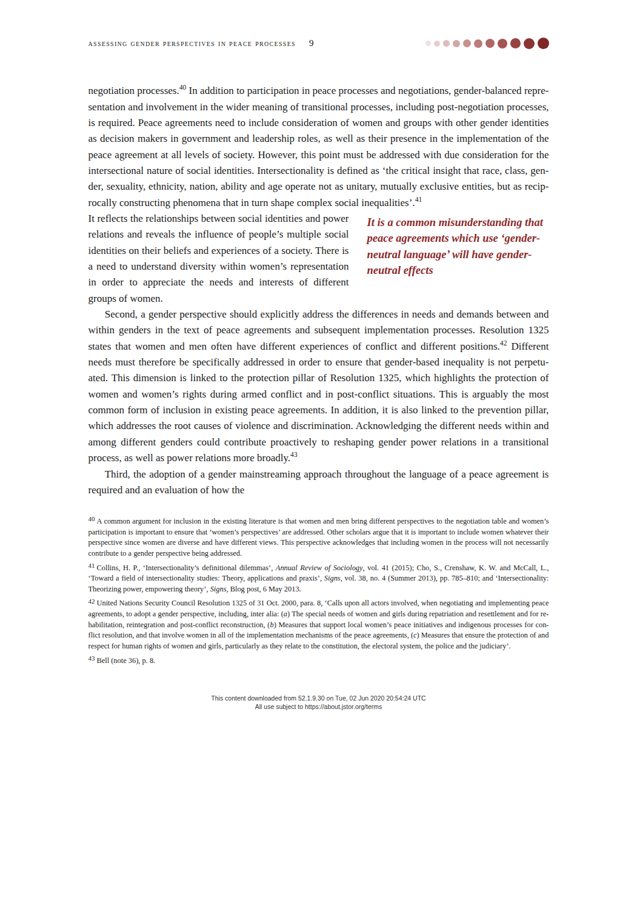Assessing gender perspectives in peace processes9
negotiation processes.40 In addition to participation in peace processes and negotiations, gender-balanced representation and involvement in the wider meaning of transitional processes, including post-negotiation processes, is required. Peace agreements need to include consideration of women and groups with other gender identities as decision makers in government and leadership roles, as well as their presence in the implementation of the peace agreement at all levels of society. However, this point must be addressed with due consideration for the intersectional nature of social identities. Intersectionality is defined as ‘the critical insight that race, class, gender, sexuality, ethnicity, nation, ability and age operate not as unitary, mutually exclusive entities, but as reciprocally constructing phenomena that in turn shape complex social inequalities’.41
It is a common misunderstanding that peace agreements which use ‘gender-neutral language’ will have gender-neutral effects
It reflects the relationships between social identities and power relations and reveals the influence of people’s multiple social identities on their beliefs and experiences of a society. There is a need to understand diversity within women’s representation in order to appreciate the needs and interests of different groups of women.
Second, a gender perspective should explicitly address the differences in needs and demands between and within genders in the text of peace agreements and subsequent implementation processes. Resolution 1325 states that women and men often have different experiences of conflict and different positions.42 Different needs must therefore be specifically addressed in order to ensure that gender-based inequality is not perpetuated. This dimension is linked to the protection pillar of Resolution 1325, which highlights the protection of women and women’s rights during armed conflict and in post-conflict situations. This is arguably the most common form of inclusion in existing peace agreements. In addition, it is also linked to the prevention pillar, which addresses the root causes of violence and discrimination. Acknowledging the different needs within and among different genders could contribute proactively to reshaping gender power relations in a transitional process, as well as power relations more broadly.43
Third, the adoption of a gender mainstreaming approach throughout the language of a peace agreement is required and an evaluation of how the
40A common argument for inclusion in the existing literature is that women and men bring different perspectives to the negotiation table and women’s participation is important to ensure that ‘women’s perspectives’ are addressed. Other scholars argue that it is important to include women whatever their perspective since women are diverse and have different views. This perspective acknowledges that including women in the process will not necessarily contribute to a gender perspective being addressed.
41Collins, H. P., ‘Intersectionality’s definitional dilemmas’, Annual Review of Sociology, vol. 41 (2015); Cho, S., Crenshaw, K. W. and McCall, L., ‘Toward a field of intersectionality studies: Theory, applications and praxis’, Signs, vol. 38, no. 4 (Summer 2013), pp. 785–810; and ‘Intersectionality: Theorizing power, empowering theory’, Signs, Blog post, 6 May 2013.
42United Nations Security Council Resolution 1325 of 31 Oct. 2000, para. 8, ‘Calls upon all actors involved, when negotiating and implementing peace agreements, to adopt a gender perspective, including, inter alia: (a) The special needs of women and girls during repatriation and resettlement and for rehabilitation, reintegration and post-conflict reconstruction, (b) Measures that support local women’s peace initiatives and indigenous processes for conflict resolution, and that involve women in all of the implementation mechanisms of the peace agreements, (c) Measures that ensure the protection of and respect for human rights of women and girls, particularly as they relate to the constitution, the electoral system, the police and the judiciary’.
43Bell (note 36), p. 8.
This content downloaded from 52.1.9.30 on Tue, 02 Jun 2020 20:54:24 UTC
All use subject to https://about.jstor.org/terms